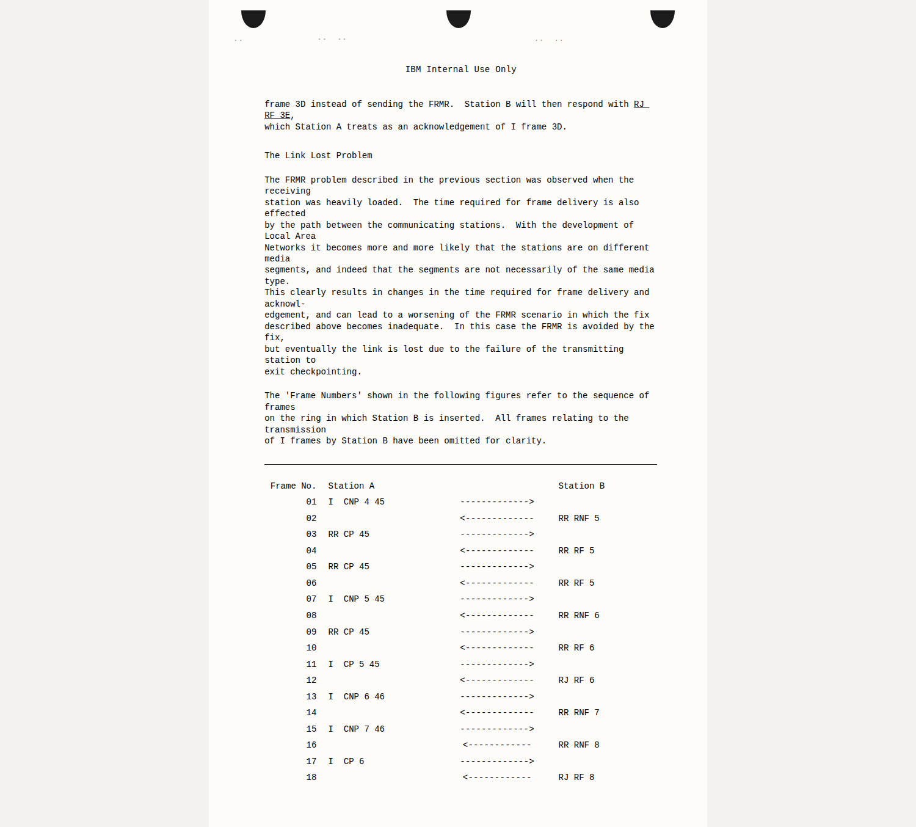··
·· ··
·· ··
IBM Internal Use Only
frame 3D instead of sending the FRMR. Station B will then respond with RJ RF 3E, which Station A treats as an acknowledgement of I frame 3D.
The Link Lost Problem
The FRMR problem described in the previous section was observed when the receiving station was heavily loaded. The time required for frame delivery is also effected by the path between the communicating stations. With the development of Local Area Networks it becomes more and more likely that the stations are on different media segments, and indeed that the segments are not necessarily of the same media type. This clearly results in changes in the time required for frame delivery and acknowl- edgement, and can lead to a worsening of the FRMR scenario in which the fix described above becomes inadequate. In this case the FRMR is avoided by the fix, but eventually the link is lost due to the failure of the transmitting station to exit checkpointing.
The 'Frame Numbers' shown in the following figures refer to the sequence of frames on the ring in which Station B is inserted. All frames relating to the transmission of I frames by Station B have been omitted for clarity.
| Frame No. | Station A | | Station B |
| 01 | I CNP 4 45 | -------------> | |
| 02 | | <------------- | RR RNF 5 |
| 03 | RR CP 45 | -------------> | |
| 04 | | <------------- | RR RF 5 |
| 05 | RR CP 45 | -------------> | |
| 06 | | <------------- | RR RF 5 |
| 07 | I CNP 5 45 | -------------> | |
| 08 | | <------------- | RR RNF 6 |
| 09 | RR CP 45 | -------------> | |
| 10 | | <------------- | RR RF 6 |
| 11 | I CP 5 45 | -------------> | |
| 12 | | <------------- | RJ RF 6 |
| 13 | I CNP 6 46 | -------------> | |
| 14 | | <------------- | RR RNF 7 |
| 15 | I CNP 7 46 | -------------> | |
| 16 | | <------------ | RR RNF 8 |
| 17 | I CP 6 | -------------> | |
| 18 | | <------------ | RJ RF 8 |